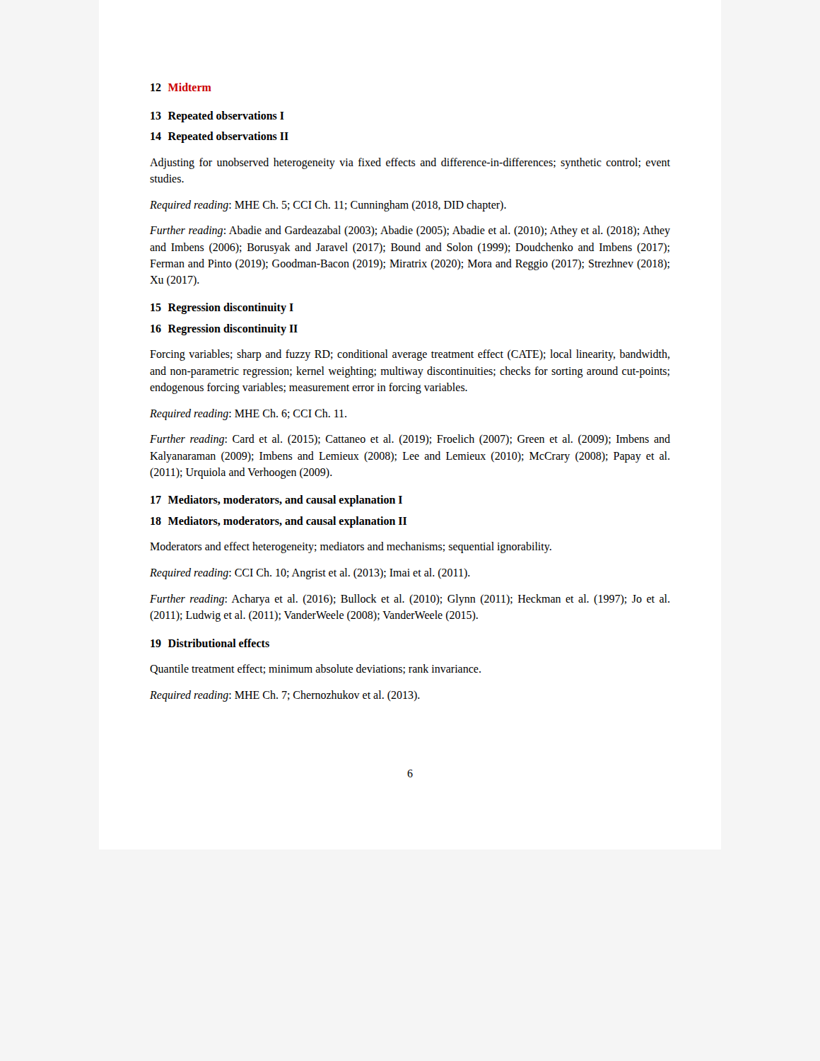12 Midterm
13 Repeated observations I
14 Repeated observations II
Adjusting for unobserved heterogeneity via fixed effects and difference-in-differences; synthetic control; event studies.
Required reading: MHE Ch. 5; CCI Ch. 11; Cunningham (2018, DID chapter).
Further reading: Abadie and Gardeazabal (2003); Abadie (2005); Abadie et al. (2010); Athey et al. (2018); Athey and Imbens (2006); Borusyak and Jaravel (2017); Bound and Solon (1999); Doudchenko and Imbens (2017); Ferman and Pinto (2019); Goodman-Bacon (2019); Miratrix (2020); Mora and Reggio (2017); Strezhnev (2018); Xu (2017).
15 Regression discontinuity I
16 Regression discontinuity II
Forcing variables; sharp and fuzzy RD; conditional average treatment effect (CATE); local linearity, bandwidth, and non-parametric regression; kernel weighting; multiway discontinuities; checks for sorting around cut-points; endogenous forcing variables; measurement error in forcing variables.
Required reading: MHE Ch. 6; CCI Ch. 11.
Further reading: Card et al. (2015); Cattaneo et al. (2019); Froelich (2007); Green et al. (2009); Imbens and Kalyanaraman (2009); Imbens and Lemieux (2008); Lee and Lemieux (2010); McCrary (2008); Papay et al. (2011); Urquiola and Verhoogen (2009).
17 Mediators, moderators, and causal explanation I
18 Mediators, moderators, and causal explanation II
Moderators and effect heterogeneity; mediators and mechanisms; sequential ignorability.
Required reading: CCI Ch. 10; Angrist et al. (2013); Imai et al. (2011).
Further reading: Acharya et al. (2016); Bullock et al. (2010); Glynn (2011); Heckman et al. (1997); Jo et al. (2011); Ludwig et al. (2011); VanderWeele (2008); VanderWeele (2015).
19 Distributional effects
Quantile treatment effect; minimum absolute deviations; rank invariance.
Required reading: MHE Ch. 7; Chernozhukov et al. (2013).
6